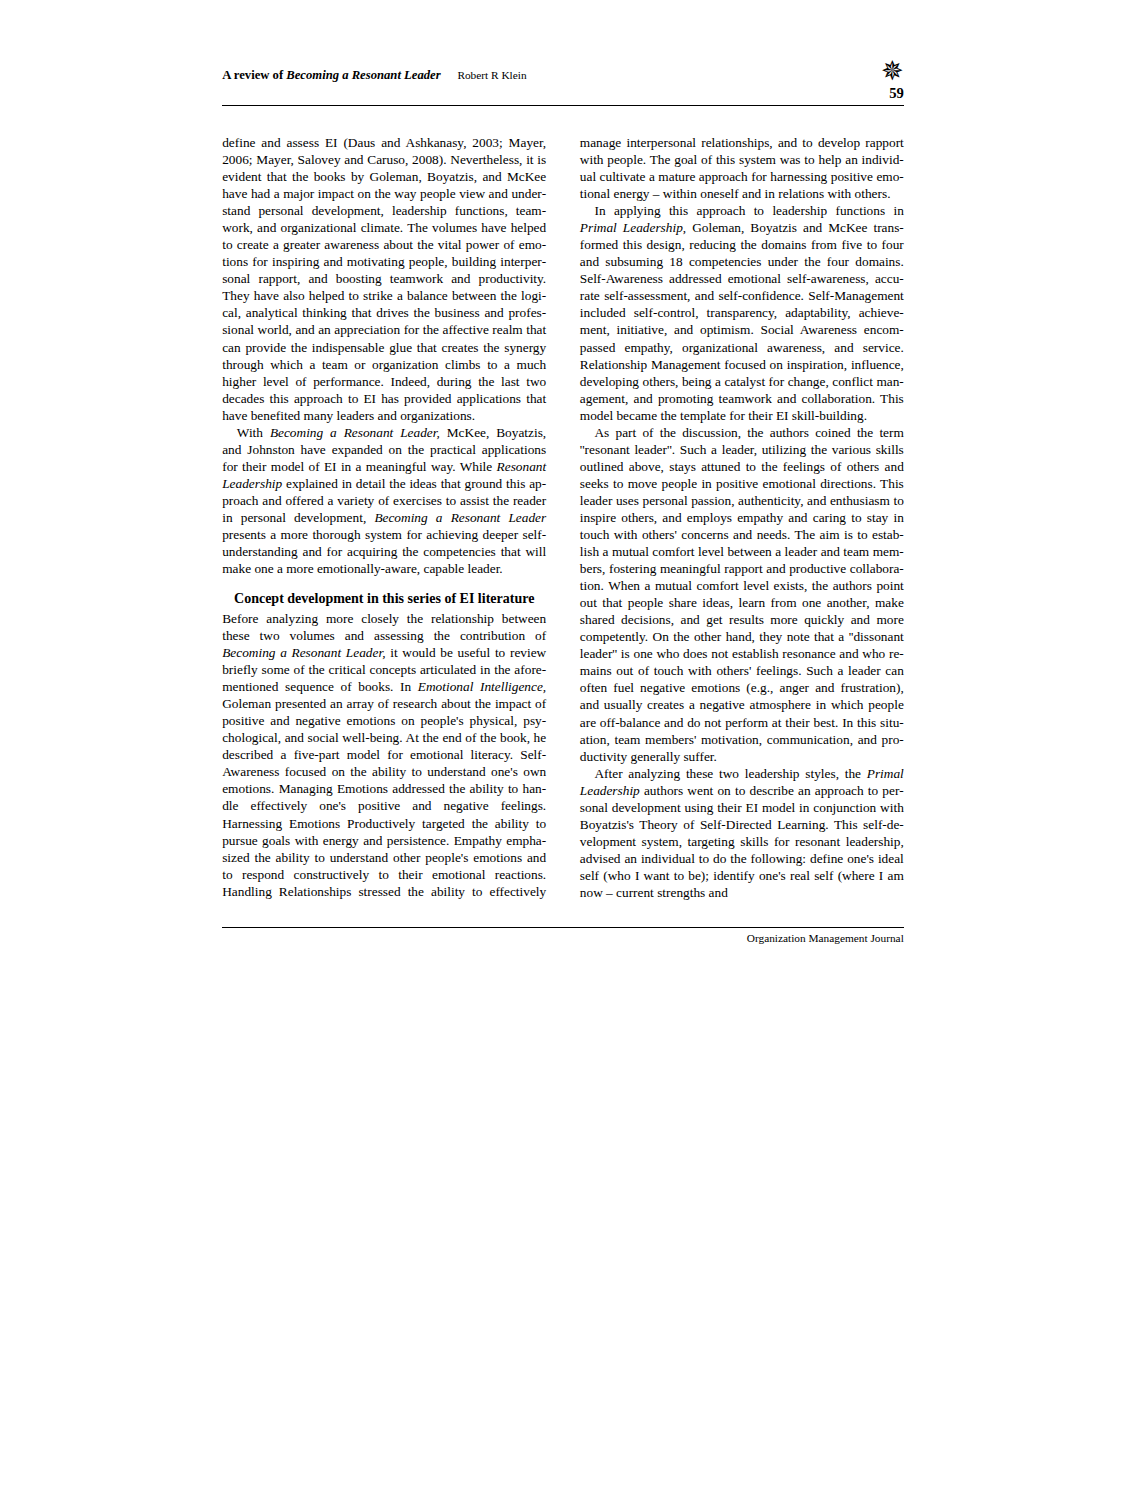A review of Becoming a Resonant Leader Robert R Klein
✵ 59
define and assess EI (Daus and Ashkanasy, 2003; Mayer, 2006; Mayer, Salovey and Caruso, 2008). Nevertheless, it is evident that the books by Goleman, Boyatzis, and McKee have had a major impact on the way people view and understand personal development, leadership functions, teamwork, and organizational climate. The volumes have helped to create a greater awareness about the vital power of emotions for inspiring and motivating people, building interpersonal rapport, and boosting teamwork and productivity. They have also helped to strike a balance between the logical, analytical thinking that drives the business and professional world, and an appreciation for the affective realm that can provide the indispensable glue that creates the synergy through which a team or organization climbs to a much higher level of performance. Indeed, during the last two decades this approach to EI has provided applications that have benefited many leaders and organizations.
With Becoming a Resonant Leader, McKee, Boyatzis, and Johnston have expanded on the practical applications for their model of EI in a meaningful way. While Resonant Leadership explained in detail the ideas that ground this approach and offered a variety of exercises to assist the reader in personal development, Becoming a Resonant Leader presents a more thorough system for achieving deeper self-understanding and for acquiring the competencies that will make one a more emotionally-aware, capable leader.
Concept development in this series of EI literature
Before analyzing more closely the relationship between these two volumes and assessing the contribution of Becoming a Resonant Leader, it would be useful to review briefly some of the critical concepts articulated in the aforementioned sequence of books. In Emotional Intelligence, Goleman presented an array of research about the impact of positive and negative emotions on people's physical, psychological, and social well-being. At the end of the book, he described a five-part model for emotional literacy. Self-Awareness focused on the ability to understand one's own emotions. Managing Emotions addressed the ability to handle effectively one's positive and negative feelings. Harnessing Emotions Productively targeted the ability to pursue goals with energy and persistence. Empathy emphasized the ability to understand other people's emotions and to respond constructively to their emotional reactions. Handling Relationships stressed the ability to effectively manage interpersonal relationships, and to develop rapport with people. The goal of this system was to help an individual cultivate a mature approach for harnessing positive emotional energy – within oneself and in relations with others.
In applying this approach to leadership functions in Primal Leadership, Goleman, Boyatzis and McKee transformed this design, reducing the domains from five to four and subsuming 18 competencies under the four domains. Self-Awareness addressed emotional self-awareness, accurate self-assessment, and self-confidence. Self-Management included self-control, transparency, adaptability, achievement, initiative, and optimism. Social Awareness encompassed empathy, organizational awareness, and service. Relationship Management focused on inspiration, influence, developing others, being a catalyst for change, conflict management, and promoting teamwork and collaboration. This model became the template for their EI skill-building.
As part of the discussion, the authors coined the term ''resonant leader''. Such a leader, utilizing the various skills outlined above, stays attuned to the feelings of others and seeks to move people in positive emotional directions. This leader uses personal passion, authenticity, and enthusiasm to inspire others, and employs empathy and caring to stay in touch with others' concerns and needs. The aim is to establish a mutual comfort level between a leader and team members, fostering meaningful rapport and productive collaboration. When a mutual comfort level exists, the authors point out that people share ideas, learn from one another, make shared decisions, and get results more quickly and more competently. On the other hand, they note that a ''dissonant leader'' is one who does not establish resonance and who remains out of touch with others' feelings. Such a leader can often fuel negative emotions (e.g., anger and frustration), and usually creates a negative atmosphere in which people are off-balance and do not perform at their best. In this situation, team members' motivation, communication, and productivity generally suffer.
After analyzing these two leadership styles, the Primal Leadership authors went on to describe an approach to personal development using their EI model in conjunction with Boyatzis's Theory of Self-Directed Learning. This self-development system, targeting skills for resonant leadership, advised an individual to do the following: define one's ideal self (who I want to be); identify one's real self (where I am now – current strengths and
Organization Management Journal